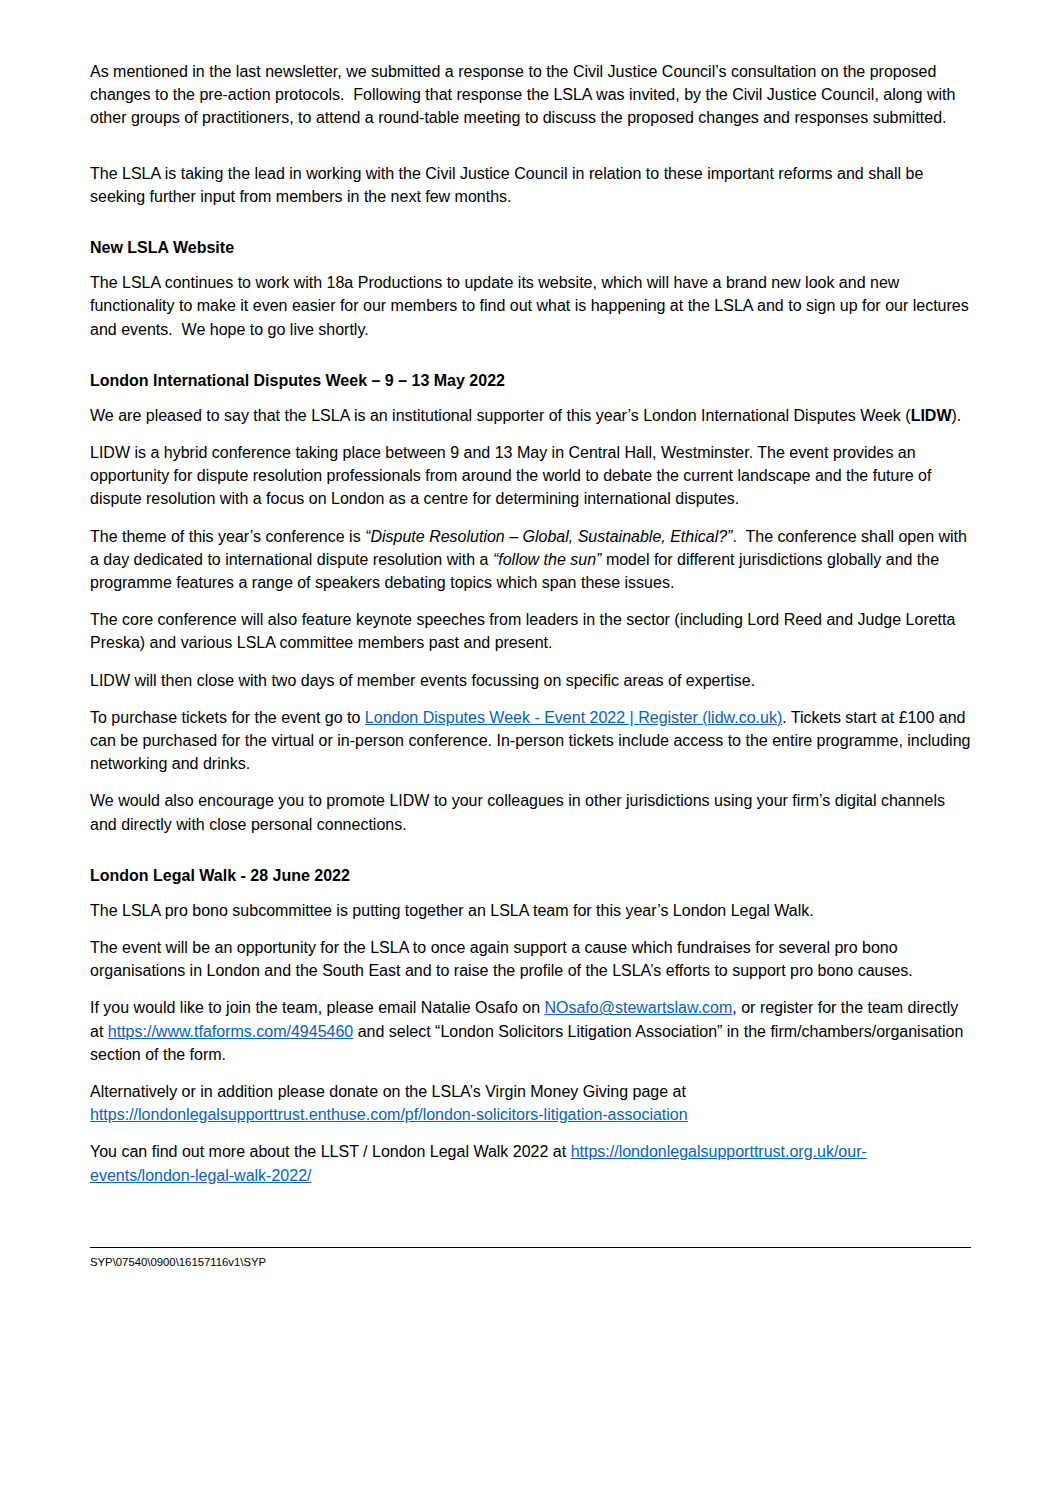As mentioned in the last newsletter, we submitted a response to the Civil Justice Council’s consultation on the proposed changes to the pre-action protocols. Following that response the LSLA was invited, by the Civil Justice Council, along with other groups of practitioners, to attend a round-table meeting to discuss the proposed changes and responses submitted.
The LSLA is taking the lead in working with the Civil Justice Council in relation to these important reforms and shall be seeking further input from members in the next few months.
New LSLA Website
The LSLA continues to work with 18a Productions to update its website, which will have a brand new look and new functionality to make it even easier for our members to find out what is happening at the LSLA and to sign up for our lectures and events. We hope to go live shortly.
London International Disputes Week – 9 – 13 May 2022
We are pleased to say that the LSLA is an institutional supporter of this year’s London International Disputes Week (LIDW).
LIDW is a hybrid conference taking place between 9 and 13 May in Central Hall, Westminster. The event provides an opportunity for dispute resolution professionals from around the world to debate the current landscape and the future of dispute resolution with a focus on London as a centre for determining international disputes.
The theme of this year’s conference is “Dispute Resolution – Global, Sustainable, Ethical?”. The conference shall open with a day dedicated to international dispute resolution with a “follow the sun” model for different jurisdictions globally and the programme features a range of speakers debating topics which span these issues.
The core conference will also feature keynote speeches from leaders in the sector (including Lord Reed and Judge Loretta Preska) and various LSLA committee members past and present.
LIDW will then close with two days of member events focussing on specific areas of expertise.
To purchase tickets for the event go to London Disputes Week - Event 2022 | Register (lidw.co.uk). Tickets start at £100 and can be purchased for the virtual or in-person conference. In-person tickets include access to the entire programme, including networking and drinks.
We would also encourage you to promote LIDW to your colleagues in other jurisdictions using your firm’s digital channels and directly with close personal connections.
London Legal Walk - 28 June 2022
The LSLA pro bono subcommittee is putting together an LSLA team for this year’s London Legal Walk.
The event will be an opportunity for the LSLA to once again support a cause which fundraises for several pro bono organisations in London and the South East and to raise the profile of the LSLA’s efforts to support pro bono causes.
If you would like to join the team, please email Natalie Osafo on NOsafo@stewartslaw.com, or register for the team directly at https://www.tfaforms.com/4945460 and select “London Solicitors Litigation Association” in the firm/chambers/organisation section of the form.
Alternatively or in addition please donate on the LSLA’s Virgin Money Giving page at https://londonlegalsupporttrust.enthuse.com/pf/london-solicitors-litigation-association
You can find out more about the LLST / London Legal Walk 2022 at https://londonlegalsupporttrust.org.uk/our-events/london-legal-walk-2022/
SYP\07540\0900\16157116v1\SYP